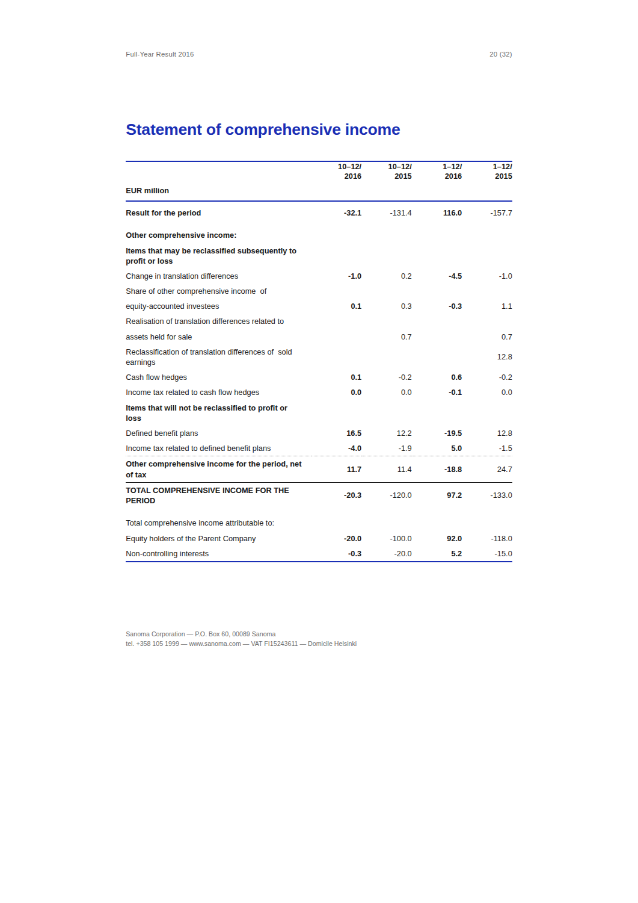Full-Year Result 2016 20 (32)
Statement of comprehensive income
| | 10–12/ 2016 | 10–12/ 2015 | 1–12/ 2016 | 1–12/ 2015 |
| --- | --- | --- | --- | --- |
| EUR million | | | | |
| Result for the period | -32.1 | -131.4 | 116.0 | -157.7 |
| Other comprehensive income: | | | | |
| Items that may be reclassified subsequently to profit or loss | | | | |
| Change in translation differences | -1.0 | 0.2 | -4.5 | -1.0 |
| Share of other comprehensive income of | | | | |
| equity-accounted investees | 0.1 | 0.3 | -0.3 | 1.1 |
| Realisation of translation differences related to | | | | |
| assets held for sale | | 0.7 | | 0.7 |
| Reclassification of translation differences of sold earnings | | | | 12.8 |
| Cash flow hedges | 0.1 | -0.2 | 0.6 | -0.2 |
| Income tax related to cash flow hedges | 0.0 | 0.0 | -0.1 | 0.0 |
| Items that will not be reclassified to profit or loss | | | | |
| Defined benefit plans | 16.5 | 12.2 | -19.5 | 12.8 |
| Income tax related to defined benefit plans | -4.0 | -1.9 | 5.0 | -1.5 |
| Other comprehensive income for the period, net of tax | 11.7 | 11.4 | -18.8 | 24.7 |
| TOTAL COMPREHENSIVE INCOME FOR THE PERIOD | -20.3 | -120.0 | 97.2 | -133.0 |
| Total comprehensive income attributable to: | | | | |
| Equity holders of the Parent Company | -20.0 | -100.0 | 92.0 | -118.0 |
| Non-controlling interests | -0.3 | -20.0 | 5.2 | -15.0 |
Sanoma Corporation — P.O. Box 60, 00089 Sanoma
tel. +358 105 1999 — www.sanoma.com — VAT FI15243611 — Domicile Helsinki